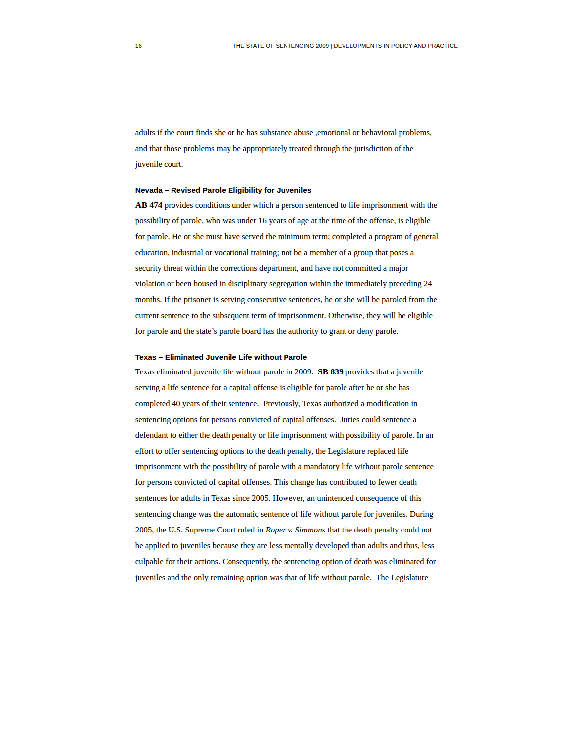16 The State of Sentencing 2009 | Developments in Policy and Practice
adults if the court finds she or he has substance abuse ,emotional or behavioral problems, and that those problems may be appropriately treated through the jurisdiction of the juvenile court.
Nevada – Revised Parole Eligibility for Juveniles
AB 474 provides conditions under which a person sentenced to life imprisonment with the possibility of parole, who was under 16 years of age at the time of the offense, is eligible for parole. He or she must have served the minimum term; completed a program of general education, industrial or vocational training; not be a member of a group that poses a security threat within the corrections department, and have not committed a major violation or been housed in disciplinary segregation within the immediately preceding 24 months. If the prisoner is serving consecutive sentences, he or she will be paroled from the current sentence to the subsequent term of imprisonment. Otherwise, they will be eligible for parole and the state’s parole board has the authority to grant or deny parole.
Texas – Eliminated Juvenile Life without Parole
Texas eliminated juvenile life without parole in 2009. SB 839 provides that a juvenile serving a life sentence for a capital offense is eligible for parole after he or she has completed 40 years of their sentence. Previously, Texas authorized a modification in sentencing options for persons convicted of capital offenses. Juries could sentence a defendant to either the death penalty or life imprisonment with possibility of parole. In an effort to offer sentencing options to the death penalty, the Legislature replaced life imprisonment with the possibility of parole with a mandatory life without parole sentence for persons convicted of capital offenses. This change has contributed to fewer death sentences for adults in Texas since 2005. However, an unintended consequence of this sentencing change was the automatic sentence of life without parole for juveniles. During 2005, the U.S. Supreme Court ruled in Roper v. Simmons that the death penalty could not be applied to juveniles because they are less mentally developed than adults and thus, less culpable for their actions. Consequently, the sentencing option of death was eliminated for juveniles and the only remaining option was that of life without parole. The Legislature